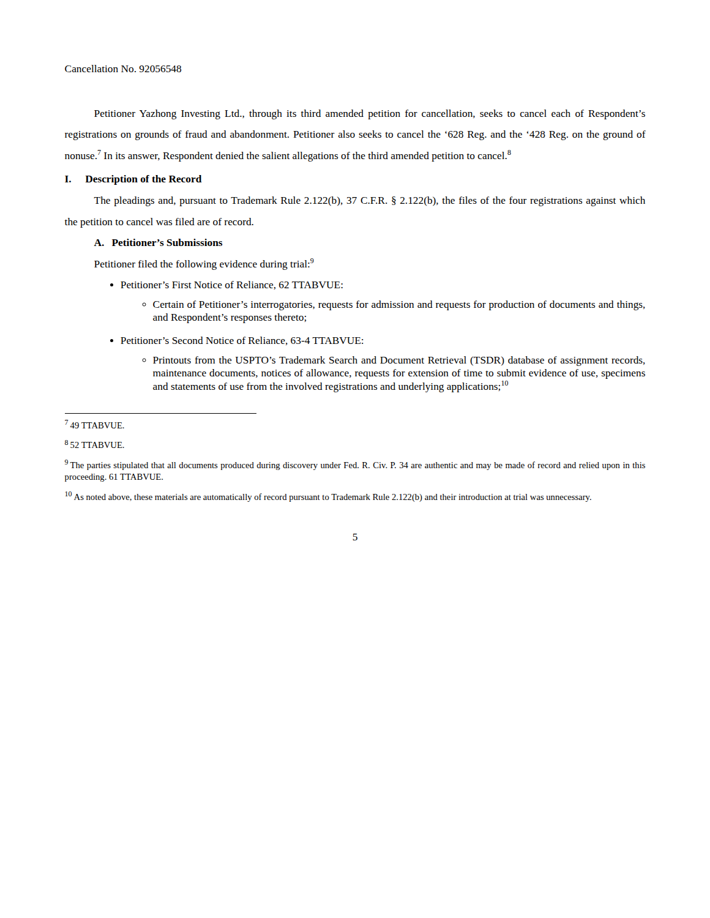Cancellation No. 92056548
Petitioner Yazhong Investing Ltd., through its third amended petition for cancellation, seeks to cancel each of Respondent’s registrations on grounds of fraud and abandonment. Petitioner also seeks to cancel the ‘628 Reg. and the ‘428 Reg. on the ground of nonuse.7 In its answer, Respondent denied the salient allegations of the third amended petition to cancel.8
I. Description of the Record
The pleadings and, pursuant to Trademark Rule 2.122(b), 37 C.F.R. § 2.122(b), the files of the four registrations against which the petition to cancel was filed are of record.
A. Petitioner’s Submissions
Petitioner filed the following evidence during trial:9
Petitioner’s First Notice of Reliance, 62 TTABVUE:
Certain of Petitioner’s interrogatories, requests for admission and requests for production of documents and things, and Respondent’s responses thereto;
Petitioner’s Second Notice of Reliance, 63-4 TTABVUE:
Printouts from the USPTO’s Trademark Search and Document Retrieval (TSDR) database of assignment records, maintenance documents, notices of allowance, requests for extension of time to submit evidence of use, specimens and statements of use from the involved registrations and underlying applications;10
749 TTABVUE.
852 TTABVUE.
9The parties stipulated that all documents produced during discovery under Fed. R. Civ. P. 34 are authentic and may be made of record and relied upon in this proceeding. 61 TTABVUE.
10As noted above, these materials are automatically of record pursuant to Trademark Rule 2.122(b) and their introduction at trial was unnecessary.
5